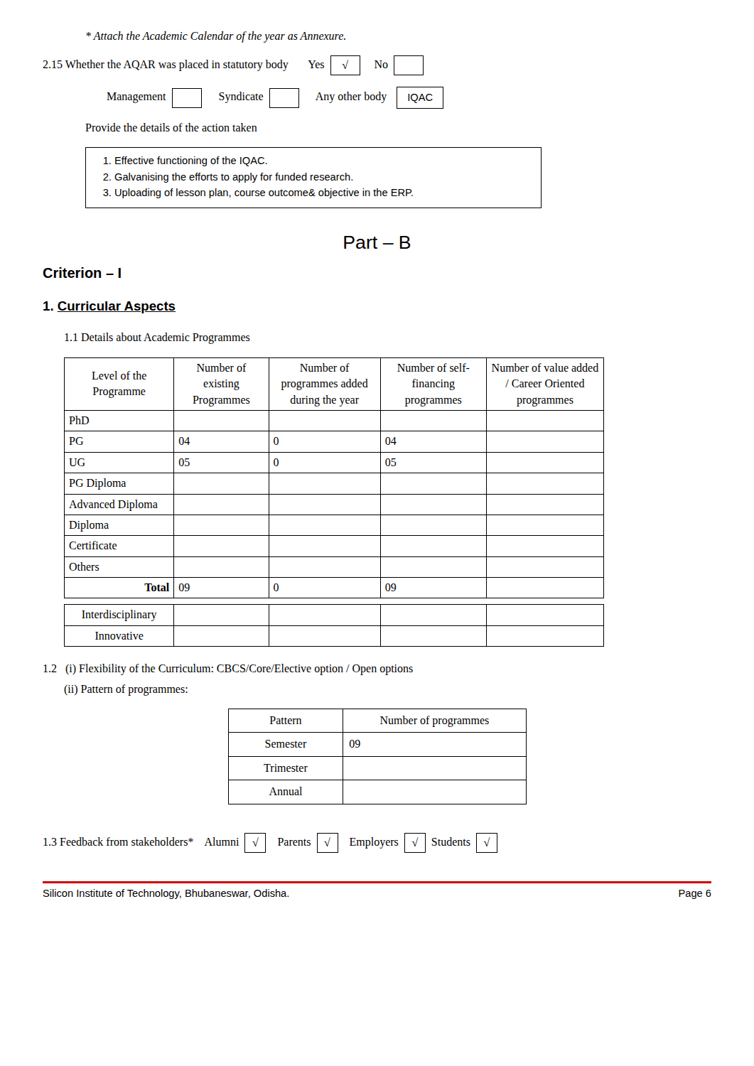* Attach the Academic Calendar of the year as Annexure.
2.15 Whether the AQAR was placed in statutory body Yes √ No
Management Syndicate Any other body IQAC
Provide the details of the action taken
Effective functioning of the IQAC.
Galvanising the efforts to apply for funded research.
Uploading of lesson plan, course outcome& objective in the ERP.
Part – B
Criterion – I
1. Curricular Aspects
1.1 Details about Academic Programmes
| Level of the Programme | Number of existing Programmes | Number of programmes added during the year | Number of self-financing programmes | Number of value added / Career Oriented programmes |
| --- | --- | --- | --- | --- |
| PhD | | | | |
| PG | 04 | 0 | 04 | |
| UG | 05 | 0 | 05 | |
| PG Diploma | | | | |
| Advanced Diploma | | | | |
| Diploma | | | | |
| Certificate | | | | |
| Others | | | | |
| Total | 09 | 0 | 09 | |
| Interdisciplinary | | | | |
| Innovative | | | | |
1.2 (i) Flexibility of the Curriculum: CBCS/Core/Elective option / Open options
(ii) Pattern of programmes:
| Pattern | Number of programmes |
| --- | --- |
| Semester | 09 |
| Trimester | |
| Annual | |
1.3 Feedback from stakeholders* Alumni √ Parents √ Employers √ Students √
Silicon Institute of Technology, Bhubaneswar, Odisha. Page 6